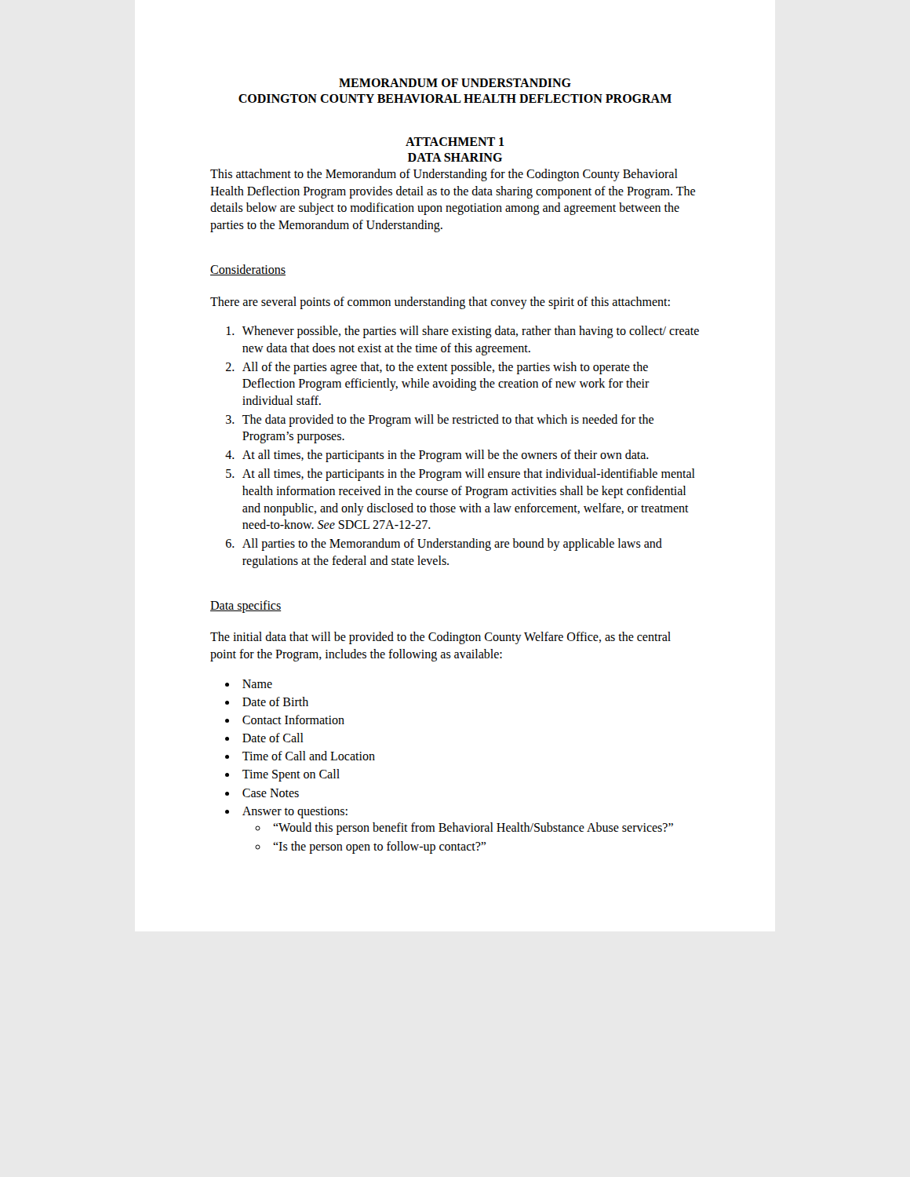Memorandum of Understanding
Codington County Behavioral Health Deflection Program
Attachment 1
Data Sharing
This attachment to the Memorandum of Understanding for the Codington County Behavioral Health Deflection Program provides detail as to the data sharing component of the Program. The details below are subject to modification upon negotiation among and agreement between the parties to the Memorandum of Understanding.
Considerations
There are several points of common understanding that convey the spirit of this attachment:
Whenever possible, the parties will share existing data, rather than having to collect/ create new data that does not exist at the time of this agreement.
All of the parties agree that, to the extent possible, the parties wish to operate the Deflection Program efficiently, while avoiding the creation of new work for their individual staff.
The data provided to the Program will be restricted to that which is needed for the Program’s purposes.
At all times, the participants in the Program will be the owners of their own data.
At all times, the participants in the Program will ensure that individual-identifiable mental health information received in the course of Program activities shall be kept confidential and nonpublic, and only disclosed to those with a law enforcement, welfare, or treatment need-to-know. See SDCL 27A-12-27.
All parties to the Memorandum of Understanding are bound by applicable laws and regulations at the federal and state levels.
Data specifics
The initial data that will be provided to the Codington County Welfare Office, as the central point for the Program, includes the following as available:
Name
Date of Birth
Contact Information
Date of Call
Time of Call and Location
Time Spent on Call
Case Notes
Answer to questions:
“Would this person benefit from Behavioral Health/Substance Abuse services?”
“Is the person open to follow-up contact?”